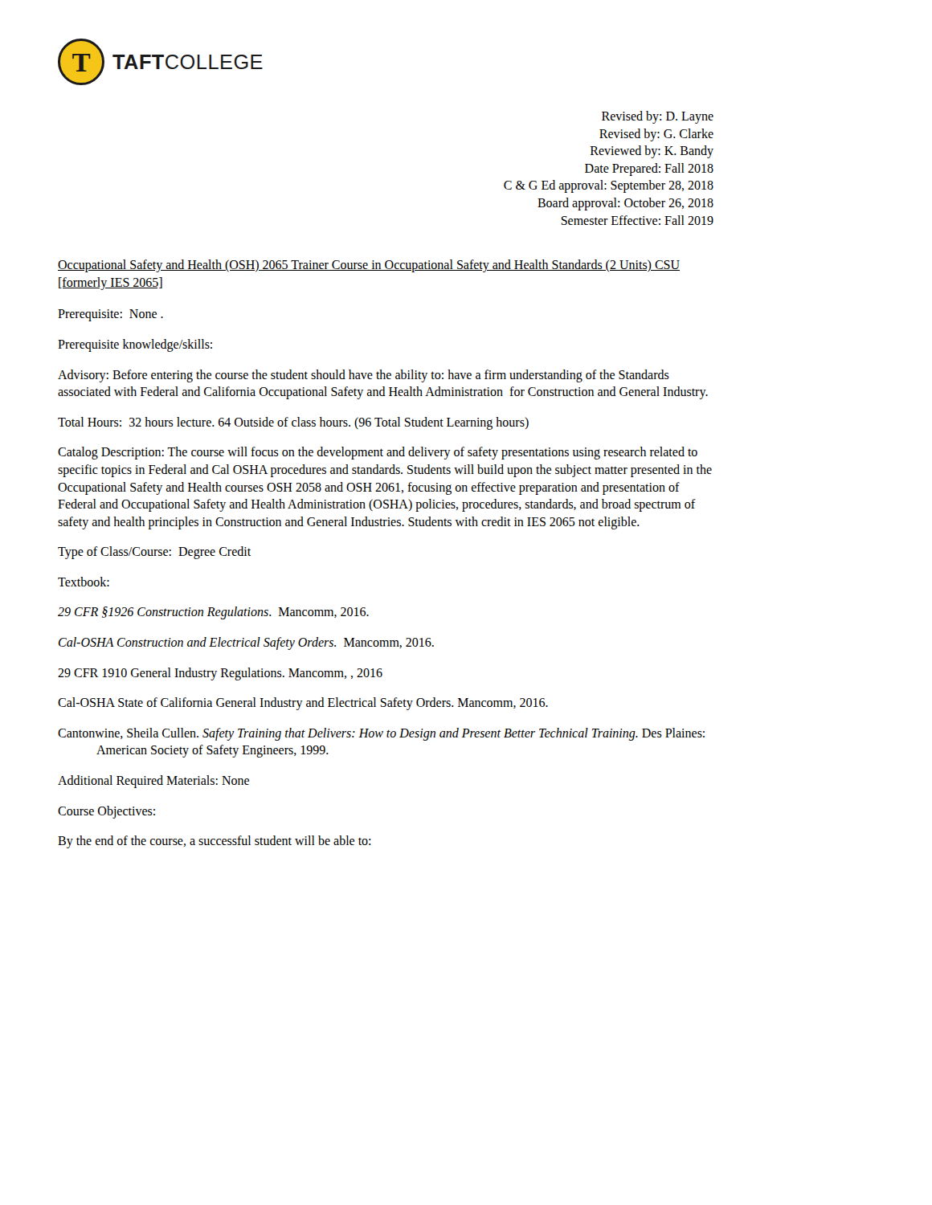T TAFTCOLLEGE
Revised by: D. Layne
Revised by: G. Clarke
Reviewed by: K. Bandy
Date Prepared: Fall 2018
C & G Ed approval: September 28, 2018
Board approval: October 26, 2018
Semester Effective: Fall 2019
Occupational Safety and Health (OSH) 2065 Trainer Course in Occupational Safety and Health Standards (2 Units) CSU
[formerly IES 2065]
Prerequisite: None .
Prerequisite knowledge/skills:
Advisory: Before entering the course the student should have the ability to: have a firm understanding of the Standards associated with Federal and California Occupational Safety and Health Administration for Construction and General Industry.
Total Hours: 32 hours lecture. 64 Outside of class hours. (96 Total Student Learning hours)
Catalog Description: The course will focus on the development and delivery of safety presentations using research related to specific topics in Federal and Cal OSHA procedures and standards. Students will build upon the subject matter presented in the Occupational Safety and Health courses OSH 2058 and OSH 2061, focusing on effective preparation and presentation of Federal and Occupational Safety and Health Administration (OSHA) policies, procedures, standards, and broad spectrum of safety and health principles in Construction and General Industries. Students with credit in IES 2065 not eligible.
Type of Class/Course: Degree Credit
Textbook:
29 CFR §1926 Construction Regulations. Mancomm, 2016.
Cal-OSHA Construction and Electrical Safety Orders. Mancomm, 2016.
29 CFR 1910 General Industry Regulations. Mancomm, , 2016
Cal-OSHA State of California General Industry and Electrical Safety Orders. Mancomm, 2016.
Cantonwine, Sheila Cullen. Safety Training that Delivers: How to Design and Present Better Technical Training. Des Plaines: American Society of Safety Engineers, 1999.
Additional Required Materials: None
Course Objectives:
By the end of the course, a successful student will be able to: